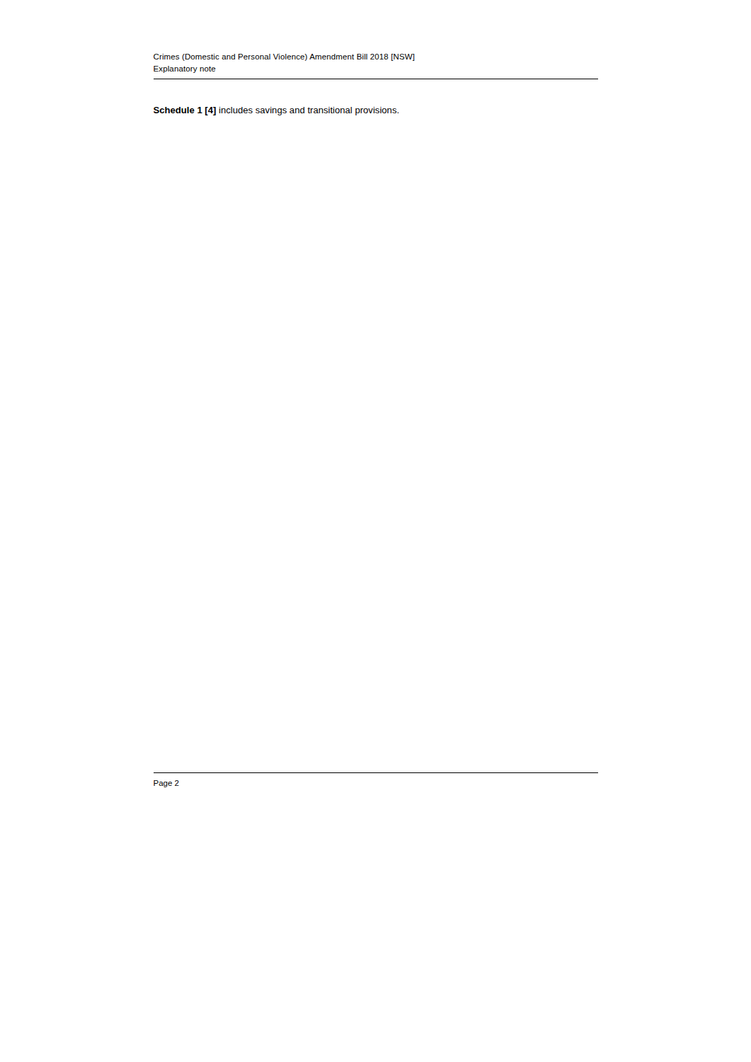Crimes (Domestic and Personal Violence) Amendment Bill 2018 [NSW] Explanatory note
Schedule 1 [4] includes savings and transitional provisions.
Page 2